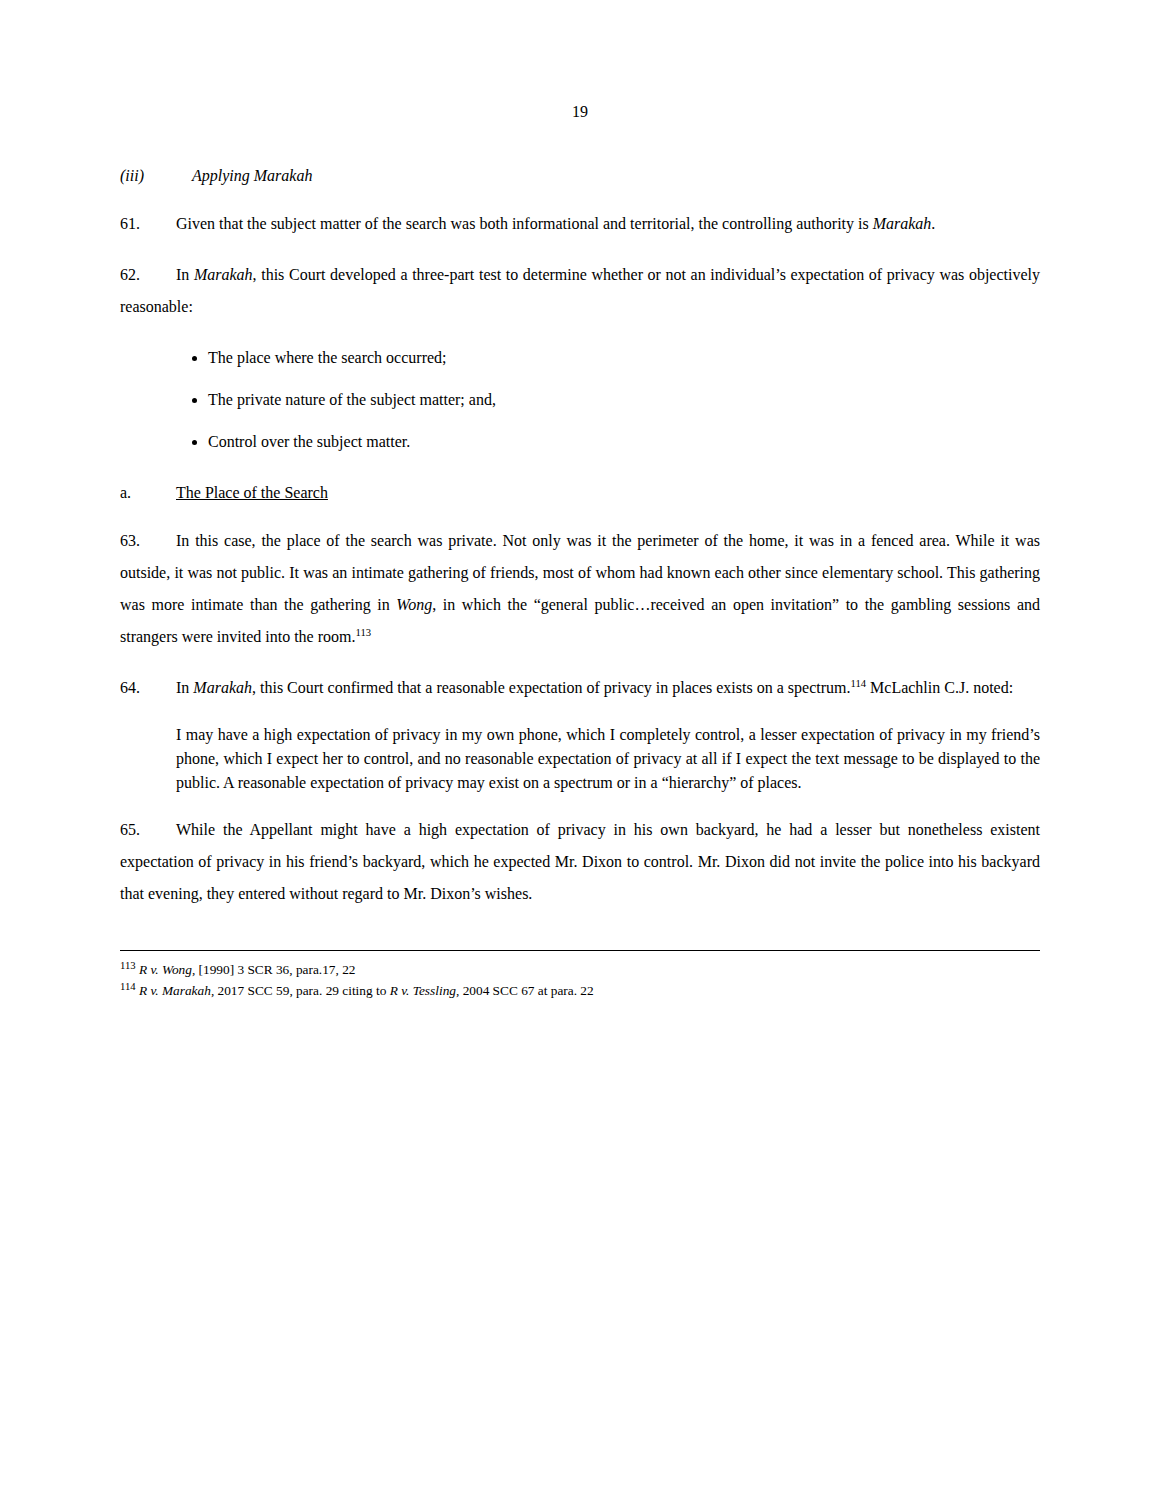19
(iii) Applying Marakah
61. Given that the subject matter of the search was both informational and territorial, the controlling authority is Marakah.
62. In Marakah, this Court developed a three-part test to determine whether or not an individual’s expectation of privacy was objectively reasonable:
The place where the search occurred;
The private nature of the subject matter; and,
Control over the subject matter.
a. The Place of the Search
63. In this case, the place of the search was private. Not only was it the perimeter of the home, it was in a fenced area. While it was outside, it was not public. It was an intimate gathering of friends, most of whom had known each other since elementary school. This gathering was more intimate than the gathering in Wong, in which the “general public…received an open invitation” to the gambling sessions and strangers were invited into the room.113
64. In Marakah, this Court confirmed that a reasonable expectation of privacy in places exists on a spectrum.114 McLachlin C.J. noted:
I may have a high expectation of privacy in my own phone, which I completely control, a lesser expectation of privacy in my friend’s phone, which I expect her to control, and no reasonable expectation of privacy at all if I expect the text message to be displayed to the public. A reasonable expectation of privacy may exist on a spectrum or in a “hierarchy” of places.
65. While the Appellant might have a high expectation of privacy in his own backyard, he had a lesser but nonetheless existent expectation of privacy in his friend’s backyard, which he expected Mr. Dixon to control. Mr. Dixon did not invite the police into his backyard that evening, they entered without regard to Mr. Dixon’s wishes.
113 R v. Wong, [1990] 3 SCR 36, para.17, 22
114 R v. Marakah, 2017 SCC 59, para. 29 citing to R v. Tessling, 2004 SCC 67 at para. 22